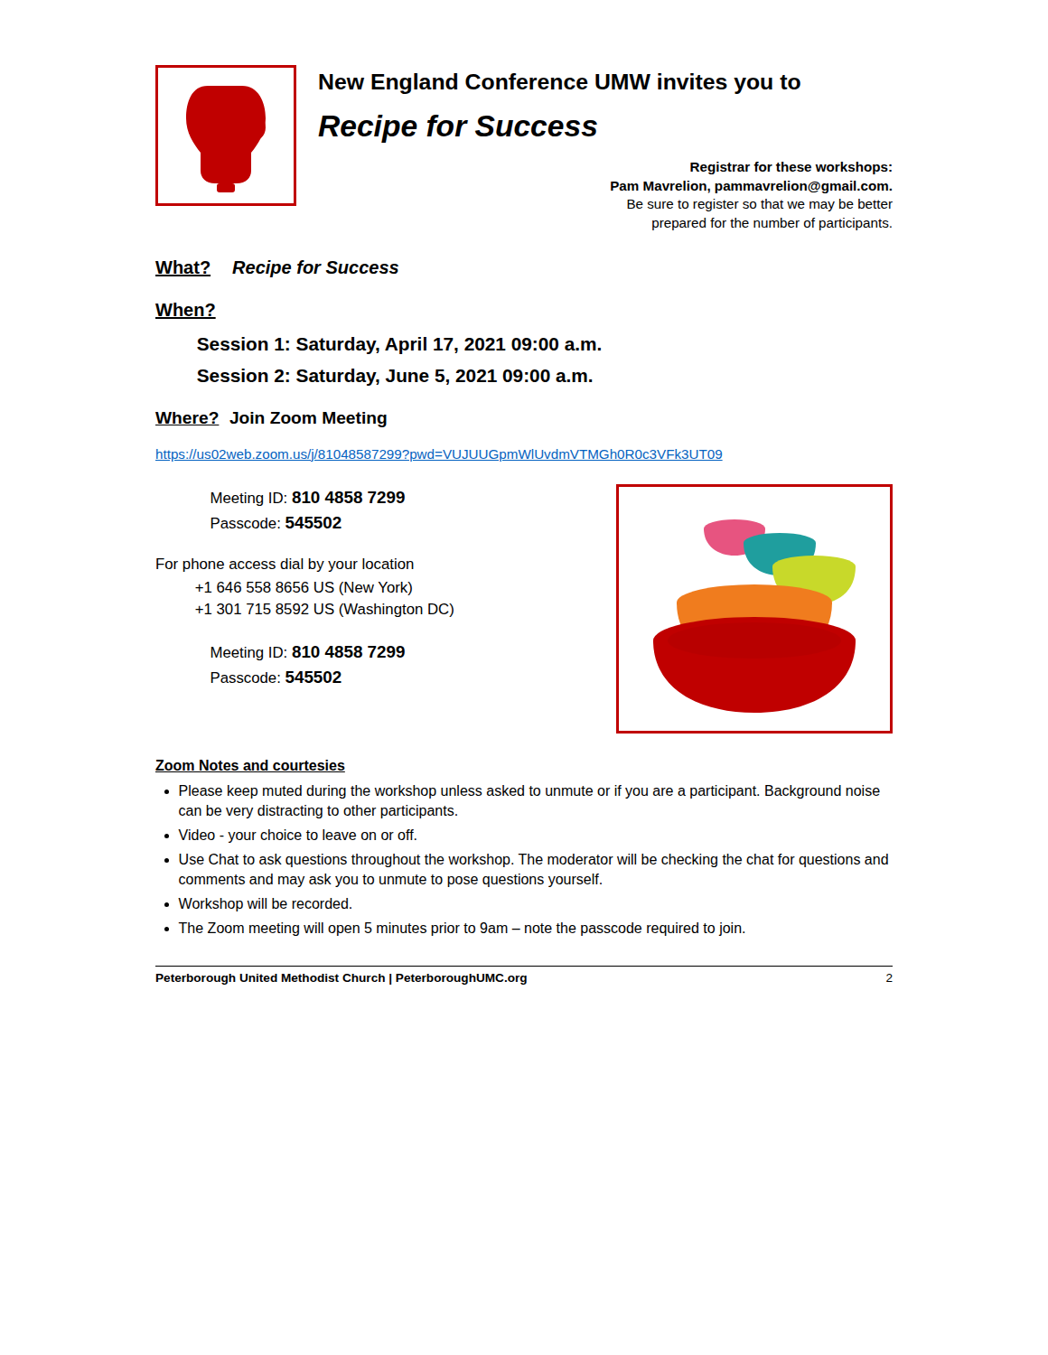New England Conference UMW invites you to
Recipe for Success
Registrar for these workshops:
Pam Mavrelion, pammavrelion@gmail.com.
Be sure to register so that we may be better
prepared for the number of participants.
What?Recipe for Success
When?
Session 1: Saturday, April 17, 2021 09:00 a.m.
Session 2: Saturday, June 5, 2021 09:00 a.m.
Where?Join Zoom Meeting
https://us02web.zoom.us/j/81048587299?pwd=VUJUUGpmWlUvdmVTMGh0R0c3VFk3UT09
Meeting ID: 810 4858 7299
Passcode: 545502
For phone access dial by your location
+1 646 558 8656 US (New York)
+1 301 715 8592 US (Washington DC)
Meeting ID: 810 4858 7299
Passcode: 545502
Zoom Notes and courtesies
Please keep muted during the workshop unless asked to unmute or if you are a participant. Background noise can be very distracting to other participants.
Video - your choice to leave on or off.
Use Chat to ask questions throughout the workshop. The moderator will be checking the chat for questions and comments and may ask you to unmute to pose questions yourself.
Workshop will be recorded.
The Zoom meeting will open 5 minutes prior to 9am – note the passcode required to join.
Peterborough United Methodist Church | PeterboroughUMC.org
2